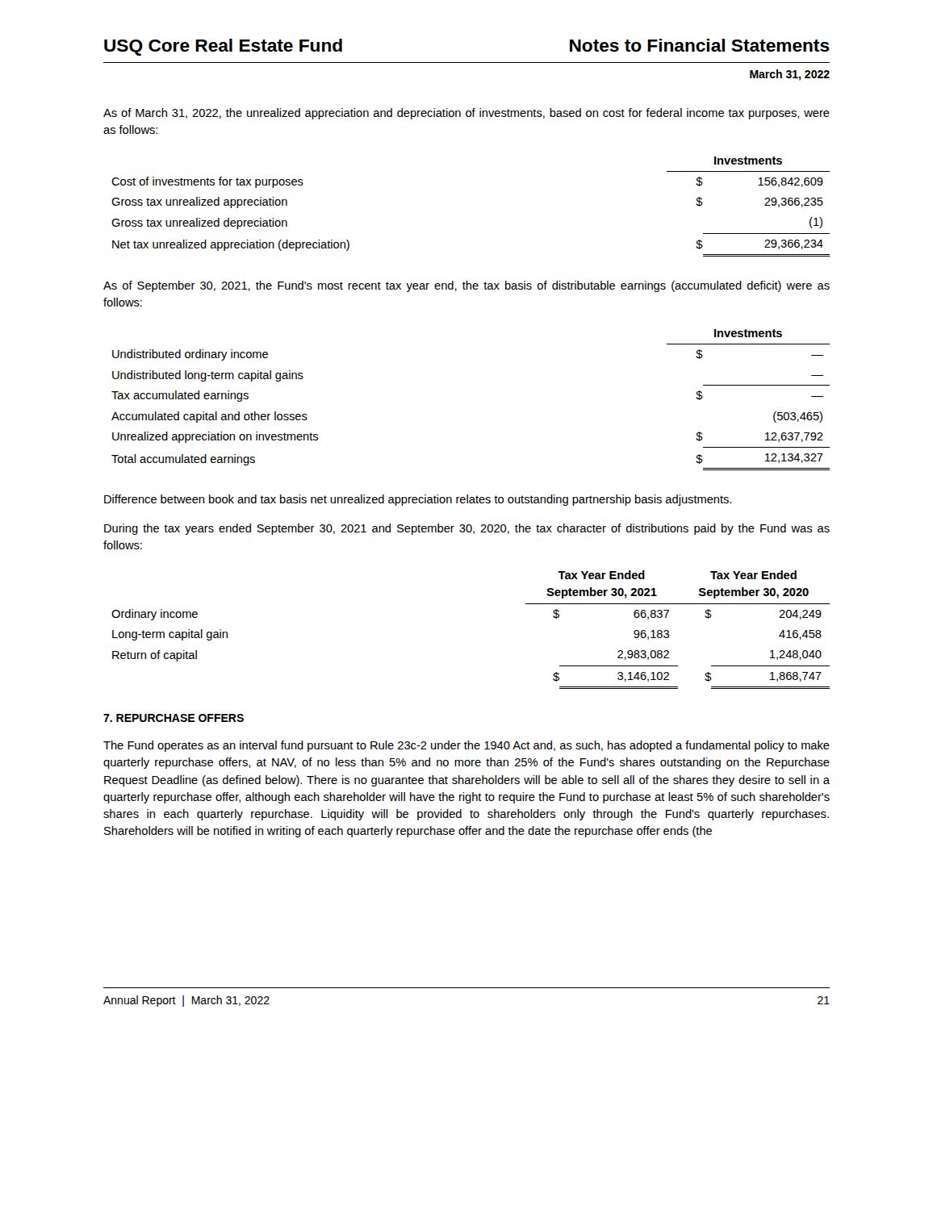USQ Core Real Estate Fund
Notes to Financial Statements
March 31, 2022
As of March 31, 2022, the unrealized appreciation and depreciation of investments, based on cost for federal income tax purposes, were as follows:
| | Investments |
| Cost of investments for tax purposes | $ | 156,842,609 |
| Gross tax unrealized appreciation | $ | 29,366,235 |
| Gross tax unrealized depreciation | | (1) |
| Net tax unrealized appreciation (depreciation) | $ | 29,366,234 |
As of September 30, 2021, the Fund's most recent tax year end, the tax basis of distributable earnings (accumulated deficit) were as follows:
| | Investments |
| Undistributed ordinary income | $ | — |
| Undistributed long-term capital gains | | — |
| Tax accumulated earnings | $ | — |
| Accumulated capital and other losses | | (503,465) |
| Unrealized appreciation on investments | $ | 12,637,792 |
| Total accumulated earnings | $ | 12,134,327 |
Difference between book and tax basis net unrealized appreciation relates to outstanding partnership basis adjustments.
During the tax years ended September 30, 2021 and September 30, 2020, the tax character of distributions paid by the Fund was as follows:
| | Tax Year Ended September 30, 2021 | Tax Year Ended September 30, 2020 |
| Ordinary income | $ | 66,837 | $ | 204,249 |
| Long-term capital gain | | 96,183 | | 416,458 |
| Return of capital | | 2,983,082 | | 1,248,040 |
| | $ | 3,146,102 | $ | 1,868,747 |
7. Repurchase Offers
The Fund operates as an interval fund pursuant to Rule 23c-2 under the 1940 Act and, as such, has adopted a fundamental policy to make quarterly repurchase offers, at NAV, of no less than 5% and no more than 25% of the Fund's shares outstanding on the Repurchase Request Deadline (as defined below). There is no guarantee that shareholders will be able to sell all of the shares they desire to sell in a quarterly repurchase offer, although each shareholder will have the right to require the Fund to purchase at least 5% of such shareholder's shares in each quarterly repurchase. Liquidity will be provided to shareholders only through the Fund's quarterly repurchases. Shareholders will be notified in writing of each quarterly repurchase offer and the date the repurchase offer ends (the
Annual Report | March 31, 2022
21